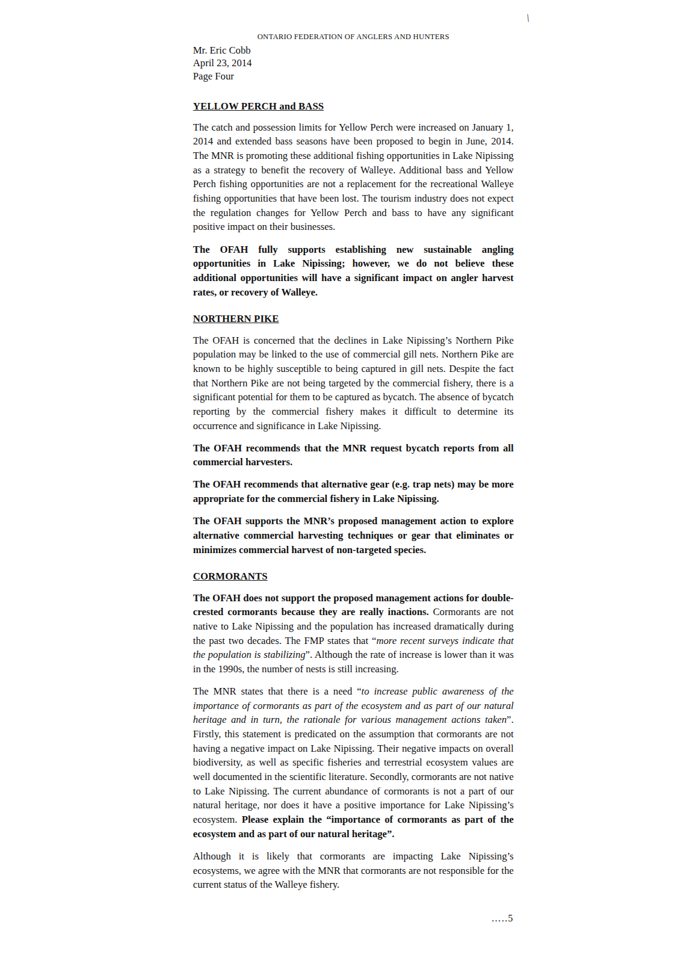\
Ontario Federation of Anglers and Hunters
Mr. Eric Cobb
April 23, 2014
Page Four
YELLOW PERCH and BASS
The catch and possession limits for Yellow Perch were increased on January 1, 2014 and extended bass seasons have been proposed to begin in June, 2014. The MNR is promoting these additional fishing opportunities in Lake Nipissing as a strategy to benefit the recovery of Walleye. Additional bass and Yellow Perch fishing opportunities are not a replacement for the recreational Walleye fishing opportunities that have been lost. The tourism industry does not expect the regulation changes for Yellow Perch and bass to have any significant positive impact on their businesses.
The OFAH fully supports establishing new sustainable angling opportunities in Lake Nipissing; however, we do not believe these additional opportunities will have a significant impact on angler harvest rates, or recovery of Walleye.
NORTHERN PIKE
The OFAH is concerned that the declines in Lake Nipissing’s Northern Pike population may be linked to the use of commercial gill nets. Northern Pike are known to be highly susceptible to being captured in gill nets. Despite the fact that Northern Pike are not being targeted by the commercial fishery, there is a significant potential for them to be captured as bycatch. The absence of bycatch reporting by the commercial fishery makes it difficult to determine its occurrence and significance in Lake Nipissing.
The OFAH recommends that the MNR request bycatch reports from all commercial harvesters.
The OFAH recommends that alternative gear (e.g. trap nets) may be more appropriate for the commercial fishery in Lake Nipissing.
The OFAH supports the MNR’s proposed management action to explore alternative commercial harvesting techniques or gear that eliminates or minimizes commercial harvest of non-targeted species.
CORMORANTS
The OFAH does not support the proposed management actions for double-crested cormorants because they are really inactions. Cormorants are not native to Lake Nipissing and the population has increased dramatically during the past two decades. The FMP states that “more recent surveys indicate that the population is stabilizing”. Although the rate of increase is lower than it was in the 1990s, the number of nests is still increasing.
The MNR states that there is a need “to increase public awareness of the importance of cormorants as part of the ecosystem and as part of our natural heritage and in turn, the rationale for various management actions taken”. Firstly, this statement is predicated on the assumption that cormorants are not having a negative impact on Lake Nipissing. Their negative impacts on overall biodiversity, as well as specific fisheries and terrestrial ecosystem values are well documented in the scientific literature. Secondly, cormorants are not native to Lake Nipissing. The current abundance of cormorants is not a part of our natural heritage, nor does it have a positive importance for Lake Nipissing’s ecosystem. Please explain the “importance of cormorants as part of the ecosystem and as part of our natural heritage”.
Although it is likely that cormorants are impacting Lake Nipissing’s ecosystems, we agree with the MNR that cormorants are not responsible for the current status of the Walleye fishery.
…..5